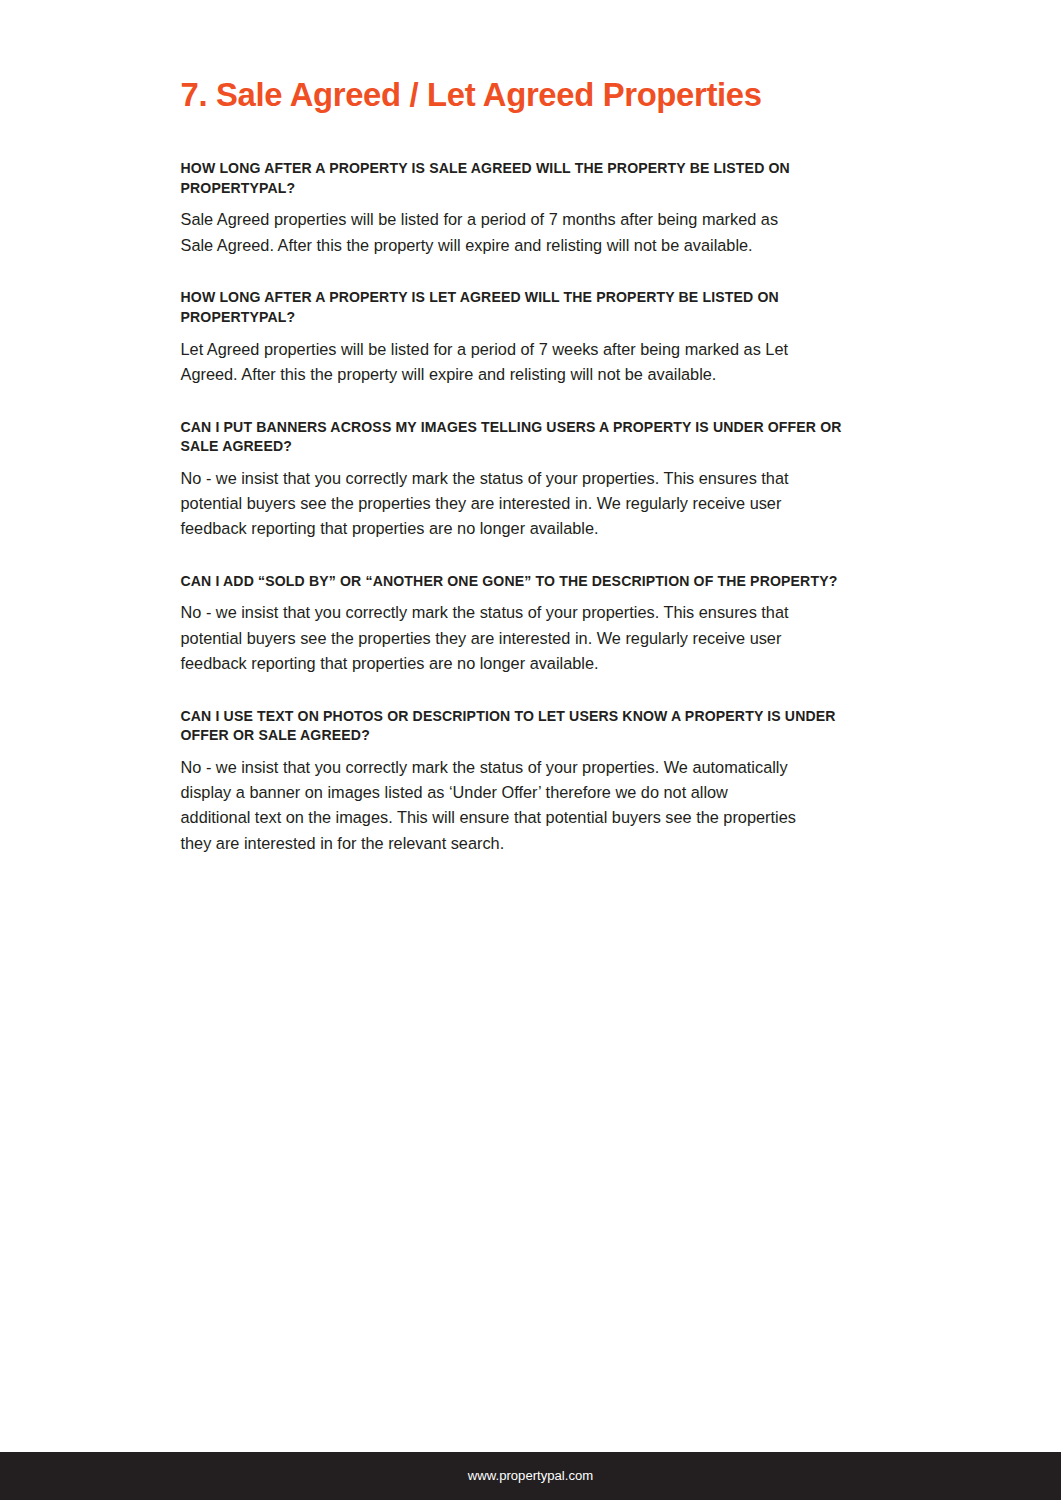7. Sale Agreed / Let Agreed Properties
How long after a property is sale agreed will the property be listed on PropertyPal?
Sale Agreed properties will be listed for a period of 7 months after being marked as Sale Agreed. After this the property will expire and relisting will not be available.
How long after a property is let agreed will the property be listed on PropertyPal?
Let Agreed properties will be listed for a period of 7 weeks after being marked as Let Agreed. After this the property will expire and relisting will not be available.
Can I put banners across my images telling users a property is under offer or sale agreed?
No - we insist that you correctly mark the status of your properties. This ensures that potential buyers see the properties they are interested in. We regularly receive user feedback reporting that properties are no longer available.
Can I add “sold by” or “another one gone” to the description of the property?
No - we insist that you correctly mark the status of your properties. This ensures that potential buyers see the properties they are interested in. We regularly receive user feedback reporting that properties are no longer available.
Can I use text on photos or description to let users know a property is under offer or sale agreed?
No - we insist that you correctly mark the status of your properties. We automatically display a banner on images listed as ‘Under Offer’ therefore we do not allow additional text on the images. This will ensure that potential buyers see the properties they are interested in for the relevant search.
www.propertypal.com